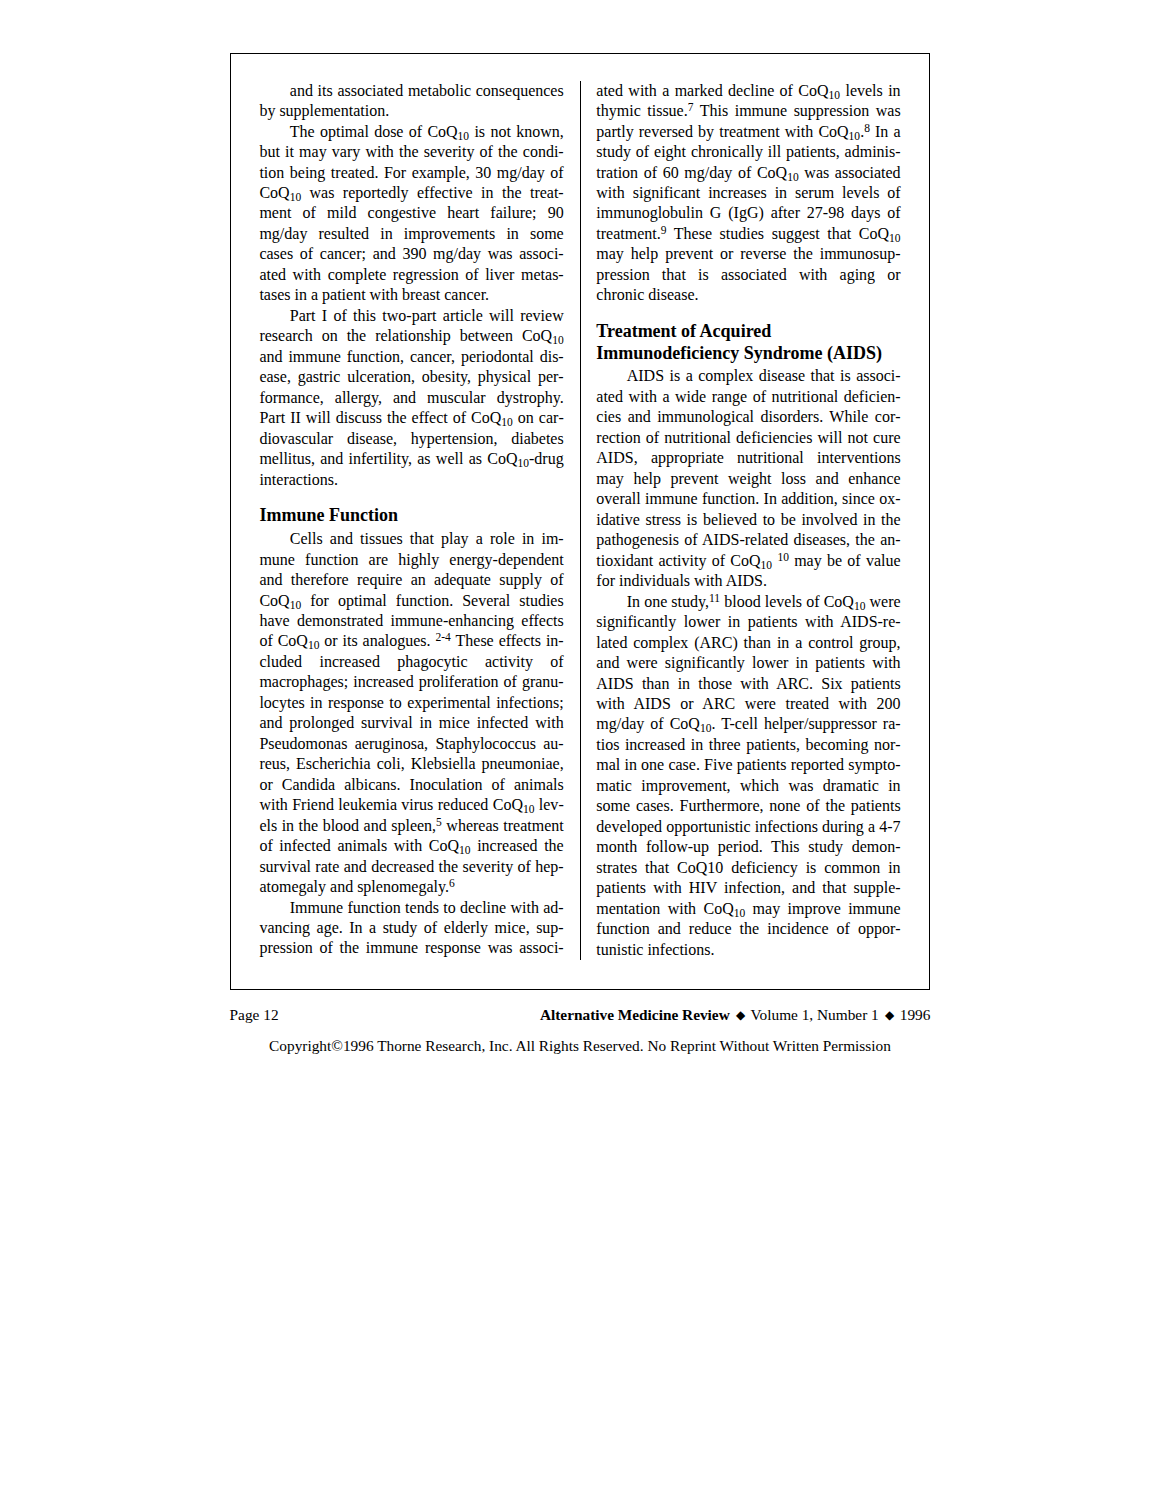and its associated metabolic consequences by supplementation.
The optimal dose of CoQ10 is not known, but it may vary with the severity of the condition being treated. For example, 30 mg/day of CoQ10 was reportedly effective in the treatment of mild congestive heart failure; 90 mg/day resulted in improvements in some cases of cancer; and 390 mg/day was associated with complete regression of liver metastases in a patient with breast cancer.
Part I of this two-part article will review research on the relationship between CoQ10 and immune function, cancer, periodontal disease, gastric ulceration, obesity, physical performance, allergy, and muscular dystrophy. Part II will discuss the effect of CoQ10 on cardiovascular disease, hypertension, diabetes mellitus, and infertility, as well as CoQ10-drug interactions.
Immune Function
Cells and tissues that play a role in immune function are highly energy-dependent and therefore require an adequate supply of CoQ10 for optimal function. Several studies have demonstrated immune-enhancing effects of CoQ10 or its analogues. 2-4 These effects included increased phagocytic activity of macrophages; increased proliferation of granulocytes in response to experimental infections; and prolonged survival in mice infected with Pseudomonas aeruginosa, Staphylococcus aureus, Escherichia coli, Klebsiella pneumoniae, or Candida albicans. Inoculation of animals with Friend leukemia virus reduced CoQ10 levels in the blood and spleen,5 whereas treatment of infected animals with CoQ10 increased the survival rate and decreased the severity of hepatomegaly and splenomegaly.6
Immune function tends to decline with advancing age. In a study of elderly mice, suppression of the immune response was associated with a marked decline of CoQ10 levels in thymic tissue.7 This immune suppression was partly reversed by treatment with CoQ10.8 In a study of eight chronically ill patients, administration of 60 mg/day of CoQ10 was associated with significant increases in serum levels of immunoglobulin G (IgG) after 27-98 days of treatment.9 These studies suggest that CoQ10 may help prevent or reverse the immunosuppression that is associated with aging or chronic disease.
Treatment of Acquired Immunodeficiency Syndrome (AIDS)
AIDS is a complex disease that is associated with a wide range of nutritional deficiencies and immunological disorders. While correction of nutritional deficiencies will not cure AIDS, appropriate nutritional interventions may help prevent weight loss and enhance overall immune function. In addition, since oxidative stress is believed to be involved in the pathogenesis of AIDS-related diseases, the antioxidant activity of CoQ10 10 may be of value for individuals with AIDS.
In one study,11 blood levels of CoQ10 were significantly lower in patients with AIDS-related complex (ARC) than in a control group, and were significantly lower in patients with AIDS than in those with ARC. Six patients with AIDS or ARC were treated with 200 mg/day of CoQ10. T-cell helper/suppressor ratios increased in three patients, becoming normal in one case. Five patients reported symptomatic improvement, which was dramatic in some cases. Furthermore, none of the patients developed opportunistic infections during a 4-7 month follow-up period. This study demonstrates that CoQ10 deficiency is common in patients with HIV infection, and that supplementation with CoQ10 may improve immune function and reduce the incidence of opportunistic infections.
Page 12
Alternative Medicine Review ◆ Volume 1, Number 1 ◆ 1996
Copyright©1996 Thorne Research, Inc. All Rights Reserved. No Reprint Without Written Permission